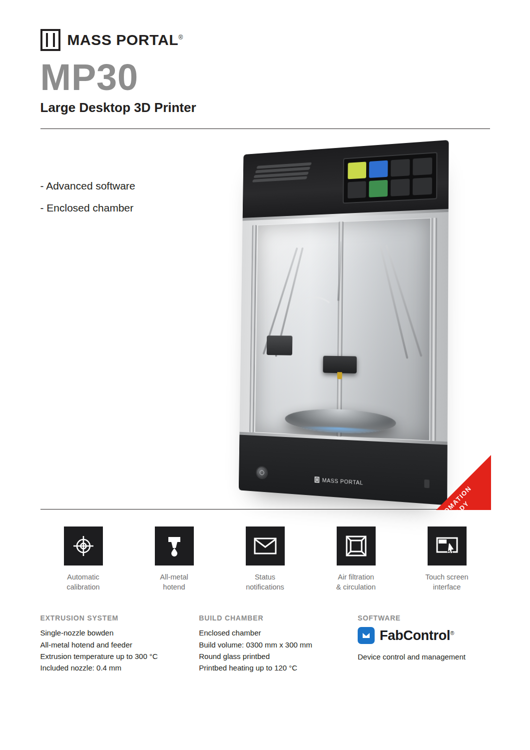MASS PORTAL®
MP30
Large Desktop 3D Printer
- Advanced software
- Enclosed chamber
MASS PORTAL
AUTOMATION
READY
Automatic
calibration
All-metal
hotend
Status
notifications
Air filtration
& circulation
Touch screen
interface
Extrusion system
Single-nozzle bowden
All-metal hotend and feeder
Extrusion temperature up to 300 °C
Included nozzle: 0.4 mm
Build chamber
Enclosed chamber
Build volume: 0300 mm x 300 mm
Round glass printbed
Printbed heating up to 120 °C
Software
FabControl®
Device control and management